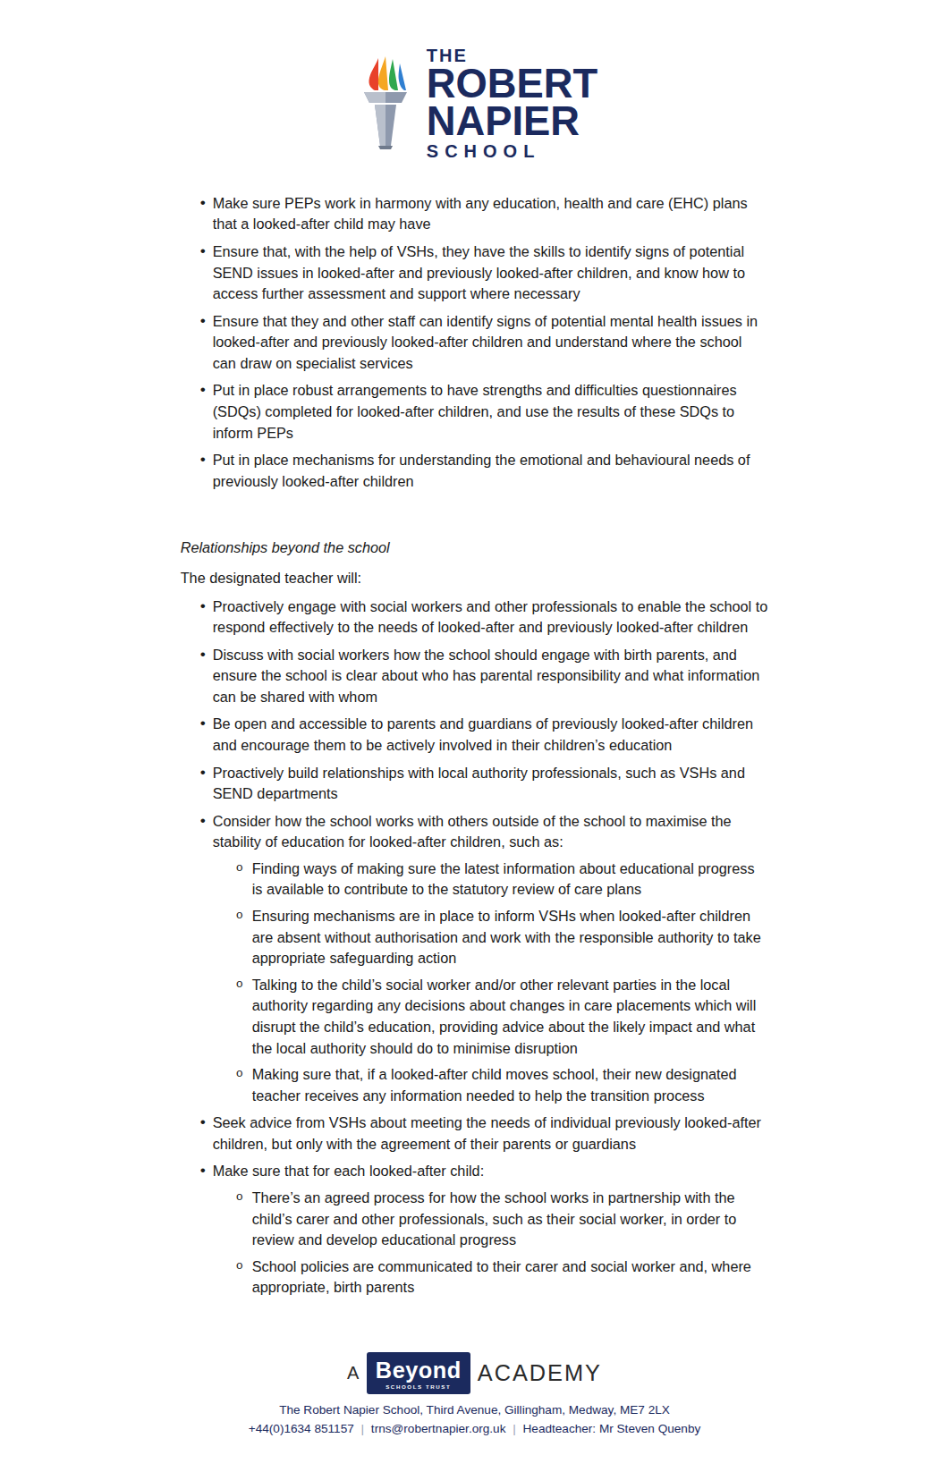THE ROBERT NAPIER SCHOOL
Make sure PEPs work in harmony with any education, health and care (EHC) plans that a looked-after child may have
Ensure that, with the help of VSHs, they have the skills to identify signs of potential SEND issues in looked-after and previously looked-after children, and know how to access further assessment and support where necessary
Ensure that they and other staff can identify signs of potential mental health issues in looked-after and previously looked-after children and understand where the school can draw on specialist services
Put in place robust arrangements to have strengths and difficulties questionnaires (SDQs) completed for looked-after children, and use the results of these SDQs to inform PEPs
Put in place mechanisms for understanding the emotional and behavioural needs of previously looked-after children
Relationships beyond the school
The designated teacher will:
Proactively engage with social workers and other professionals to enable the school to respond effectively to the needs of looked-after and previously looked-after children
Discuss with social workers how the school should engage with birth parents, and ensure the school is clear about who has parental responsibility and what information can be shared with whom
Be open and accessible to parents and guardians of previously looked-after children and encourage them to be actively involved in their children’s education
Proactively build relationships with local authority professionals, such as VSHs and SEND departments
Consider how the school works with others outside of the school to maximise the stability of education for looked-after children, such as:
Finding ways of making sure the latest information about educational progress is available to contribute to the statutory review of care plans
Ensuring mechanisms are in place to inform VSHs when looked-after children are absent without authorisation and work with the responsible authority to take appropriate safeguarding action
Talking to the child’s social worker and/or other relevant parties in the local authority regarding any decisions about changes in care placements which will disrupt the child’s education, providing advice about the likely impact and what the local authority should do to minimise disruption
Making sure that, if a looked-after child moves school, their new designated teacher receives any information needed to help the transition process
Seek advice from VSHs about meeting the needs of individual previously looked-after children, but only with the agreement of their parents or guardians
Make sure that for each looked-after child:
There’s an agreed process for how the school works in partnership with the child’s carer and other professionals, such as their social worker, in order to review and develop educational progress
School policies are communicated to their carer and social worker and, where appropriate, birth parents
A BeyondSCHOOLS TRUST ACADEMY
The Robert Napier School, Third Avenue, Gillingham, Medway, ME7 2LX
+44(0)1634 851157 | trns@robertnapier.org.uk | Headteacher: Mr Steven Quenby